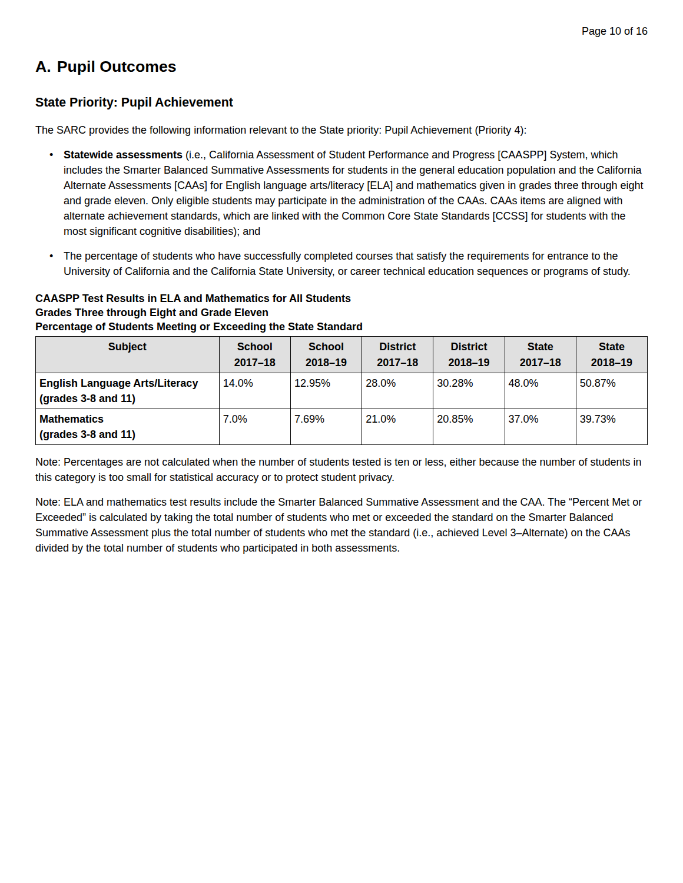Page 10 of 16
A. Pupil Outcomes
State Priority: Pupil Achievement
The SARC provides the following information relevant to the State priority: Pupil Achievement (Priority 4):
Statewide assessments (i.e., California Assessment of Student Performance and Progress [CAASPP] System, which includes the Smarter Balanced Summative Assessments for students in the general education population and the California Alternate Assessments [CAAs] for English language arts/literacy [ELA] and mathematics given in grades three through eight and grade eleven. Only eligible students may participate in the administration of the CAAs. CAAs items are aligned with alternate achievement standards, which are linked with the Common Core State Standards [CCSS] for students with the most significant cognitive disabilities); and
The percentage of students who have successfully completed courses that satisfy the requirements for entrance to the University of California and the California State University, or career technical education sequences or programs of study.
CAASPP Test Results in ELA and Mathematics for All Students
Grades Three through Eight and Grade Eleven
Percentage of Students Meeting or Exceeding the State Standard
| Subject | School 2017–18 | School 2018–19 | District 2017–18 | District 2018–19 | State 2017–18 | State 2018–19 |
| --- | --- | --- | --- | --- | --- | --- |
| English Language Arts/Literacy (grades 3-8 and 11) | 14.0% | 12.95% | 28.0% | 30.28% | 48.0% | 50.87% |
| Mathematics (grades 3-8 and 11) | 7.0% | 7.69% | 21.0% | 20.85% | 37.0% | 39.73% |
Note: Percentages are not calculated when the number of students tested is ten or less, either because the number of students in this category is too small for statistical accuracy or to protect student privacy.
Note: ELA and mathematics test results include the Smarter Balanced Summative Assessment and the CAA. The “Percent Met or Exceeded” is calculated by taking the total number of students who met or exceeded the standard on the Smarter Balanced Summative Assessment plus the total number of students who met the standard (i.e., achieved Level 3–Alternate) on the CAAs divided by the total number of students who participated in both assessments.